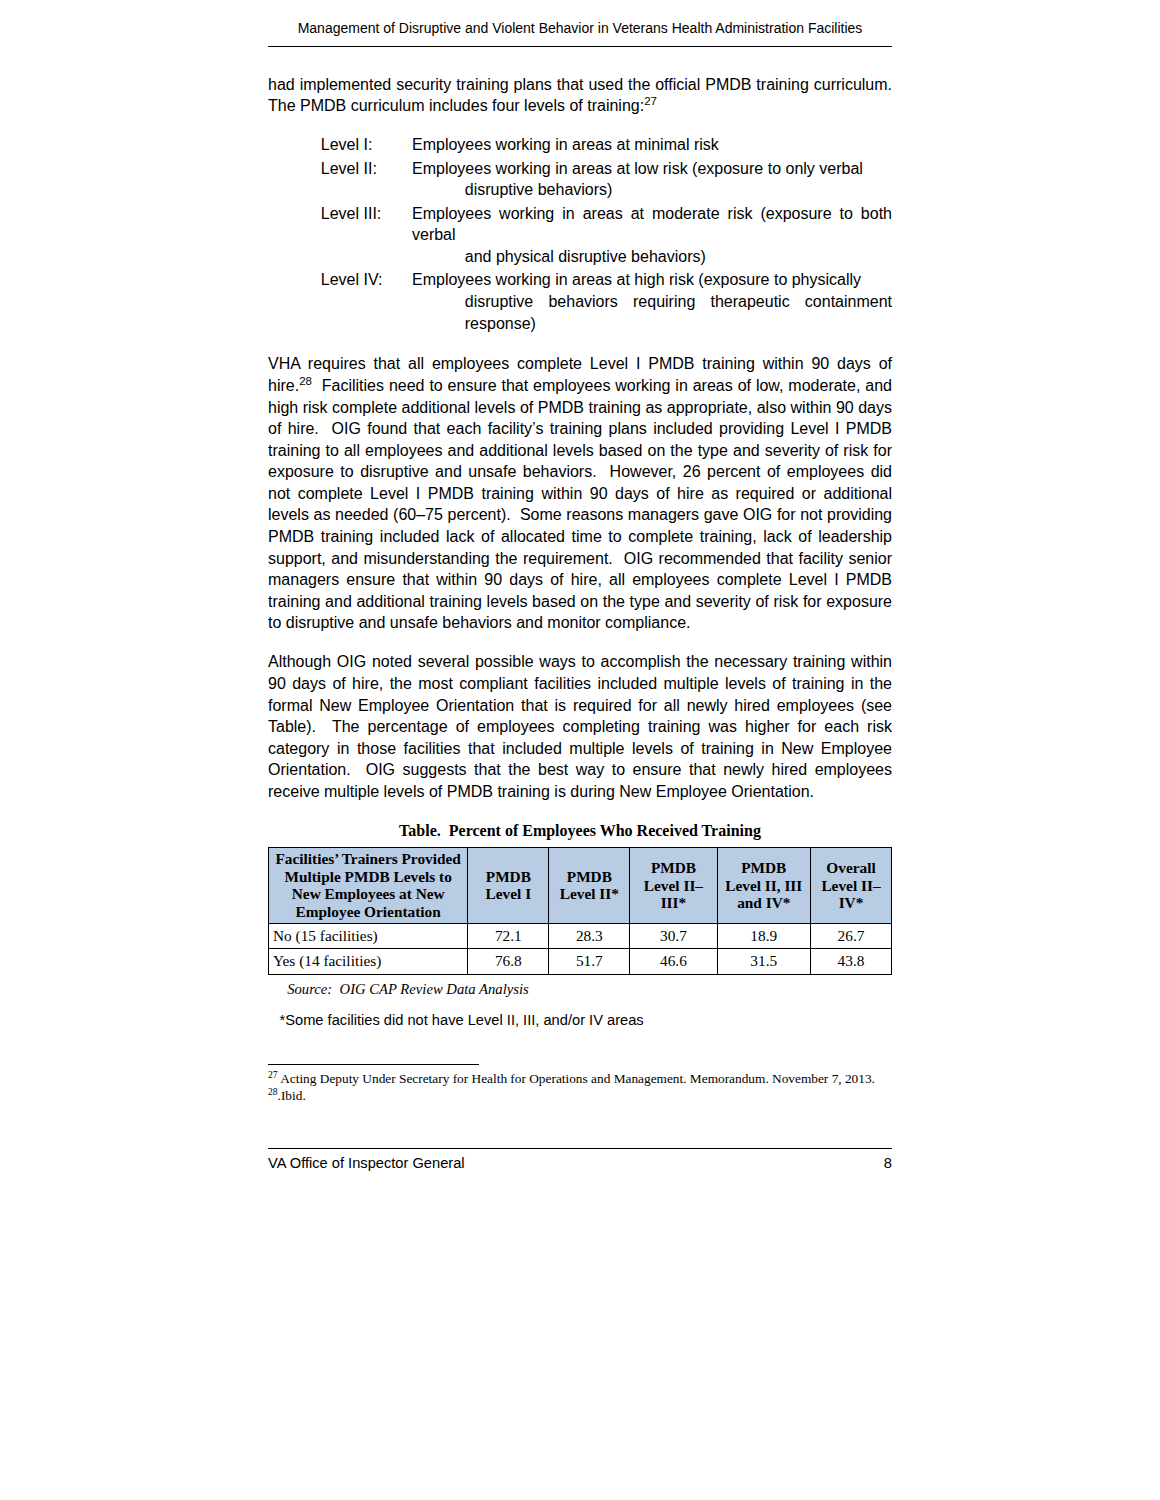Management of Disruptive and Violent Behavior in Veterans Health Administration Facilities
had implemented security training plans that used the official PMDB training curriculum. The PMDB curriculum includes four levels of training:27
Level I:
Employees working in areas at minimal risk
Level II:
Employees working in areas at low risk (exposure to only verbaldisruptive behaviors)
Level III:
Employees working in areas at moderate risk (exposure to both verbaland physical disruptive behaviors)
Level IV:
Employees working in areas at high risk (exposure to physicallydisruptive behaviors requiring therapeutic containment response)
VHA requires that all employees complete Level I PMDB training within 90 days of hire.28 Facilities need to ensure that employees working in areas of low, moderate, and high risk complete additional levels of PMDB training as appropriate, also within 90 days of hire. OIG found that each facility’s training plans included providing Level I PMDB training to all employees and additional levels based on the type and severity of risk for exposure to disruptive and unsafe behaviors. However, 26 percent of employees did not complete Level I PMDB training within 90 days of hire as required or additional levels as needed (60–75 percent). Some reasons managers gave OIG for not providing PMDB training included lack of allocated time to complete training, lack of leadership support, and misunderstanding the requirement. OIG recommended that facility senior managers ensure that within 90 days of hire, all employees complete Level I PMDB training and additional training levels based on the type and severity of risk for exposure to disruptive and unsafe behaviors and monitor compliance.
Although OIG noted several possible ways to accomplish the necessary training within 90 days of hire, the most compliant facilities included multiple levels of training in the formal New Employee Orientation that is required for all newly hired employees (see Table). The percentage of employees completing training was higher for each risk category in those facilities that included multiple levels of training in New Employee Orientation. OIG suggests that the best way to ensure that newly hired employees receive multiple levels of PMDB training is during New Employee Orientation.
Table. Percent of Employees Who Received Training
| Facilities’ Trainers Provided Multiple PMDB Levels to New Employees at New Employee Orientation | PMDB Level I | PMDB Level II* | PMDB Level II–III* | PMDB Level II, III and IV* | Overall Level II–IV* |
| --- | --- | --- | --- | --- | --- |
| No (15 facilities) | 72.1 | 28.3 | 30.7 | 18.9 | 26.7 |
| Yes (14 facilities) | 76.8 | 51.7 | 46.6 | 31.5 | 43.8 |
Source: OIG CAP Review Data Analysis
*Some facilities did not have Level II, III, and/or IV areas
27 Acting Deputy Under Secretary for Health for Operations and Management. Memorandum. November 7, 2013.
28.Ibid.
VA Office of Inspector General 8